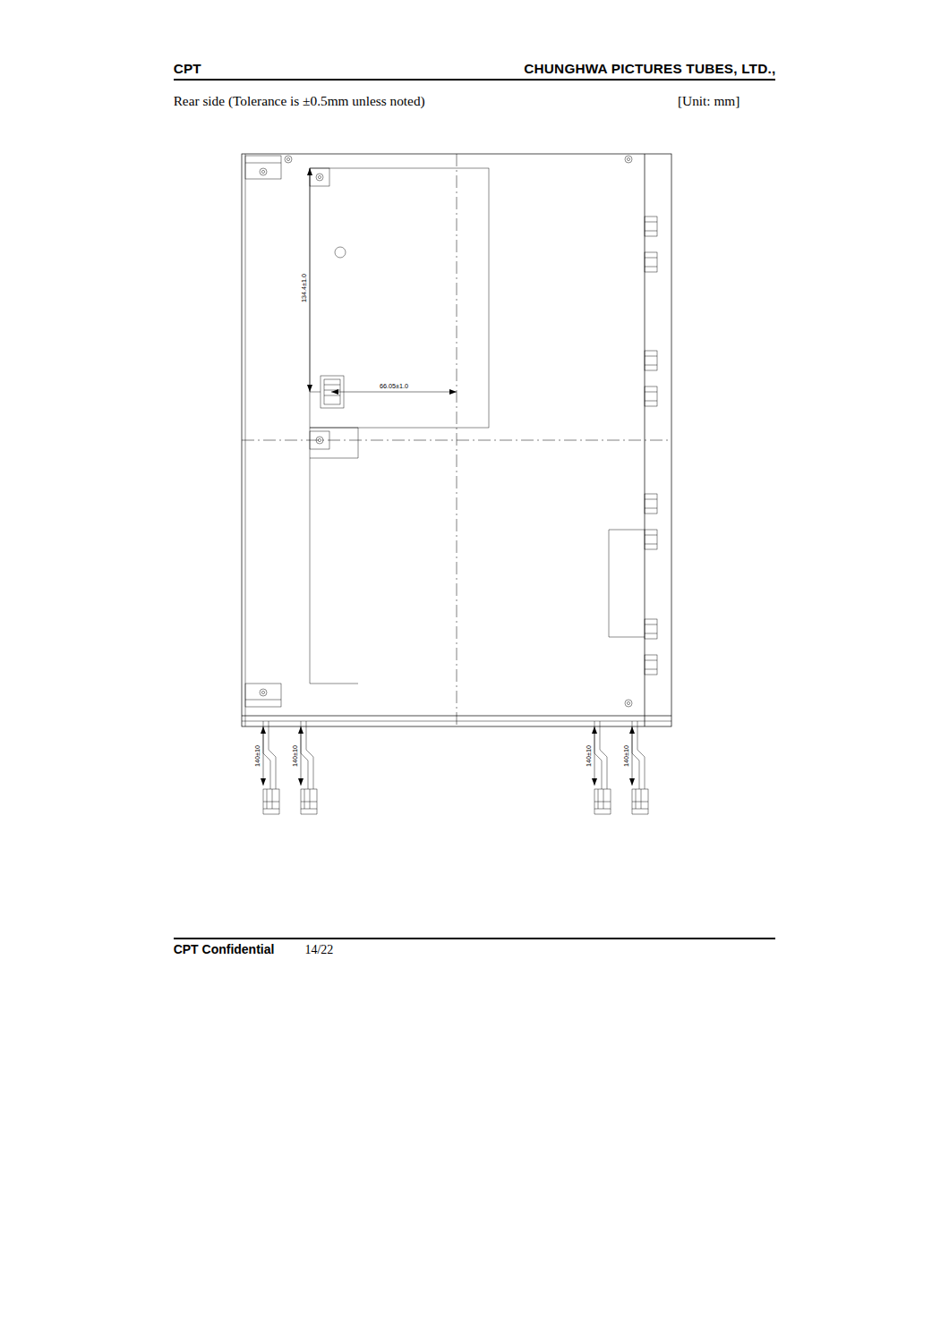CPT
CHUNGHWA PICTURES TUBES, LTD.,
Rear side (Tolerance is ±0.5mm unless noted)
[Unit: mm]
134.4±1.0 66.05±1.0 140±10 140±10 140±10 140±10
CPT Confidential 14/22